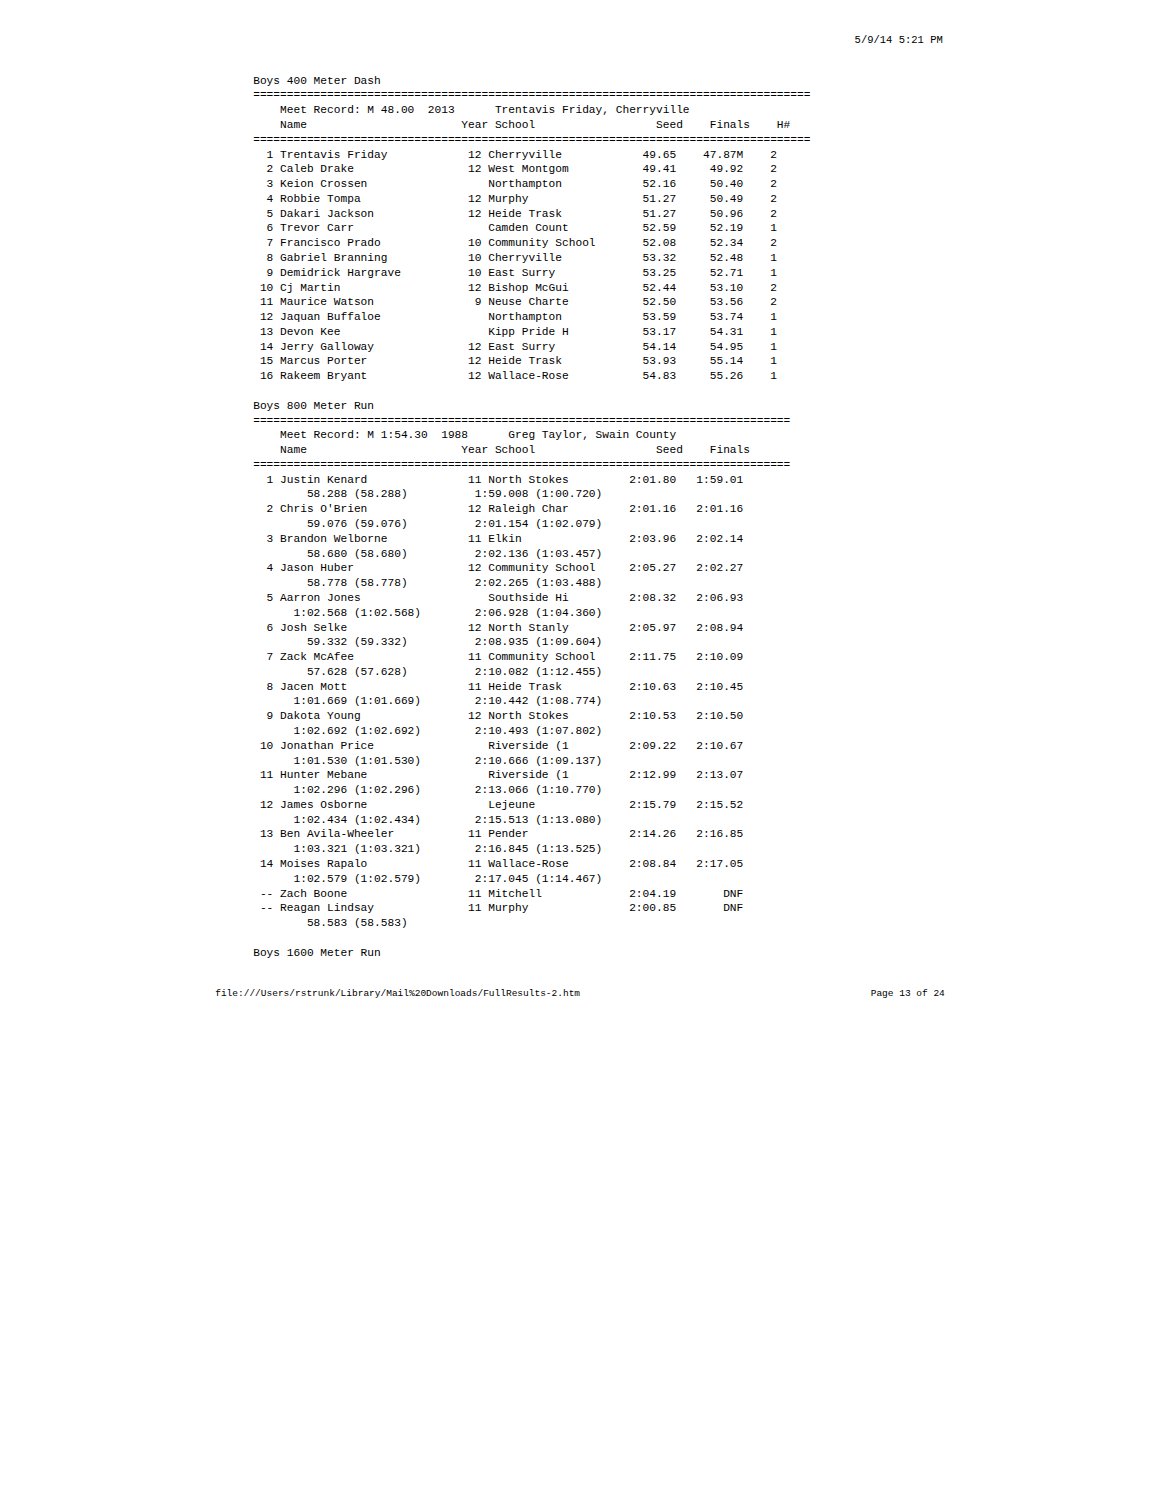5/9/14 5:21 PM
Boys 400 Meter Dash
===================================================================================
    Meet Record: M 48.00  2013      Trentavis Friday, Cherryville
    Name                       Year School                  Seed    Finals    H#
===================================================================================
  1 Trentavis Friday            12 Cherryville            49.65    47.87M    2
  2 Caleb Drake                 12 West Montgom           49.41     49.92    2
  3 Keion Crossen                  Northampton            52.16     50.40    2
  4 Robbie Tompa                12 Murphy                 51.27     50.49    2
  5 Dakari Jackson              12 Heide Trask            51.27     50.96    2
  6 Trevor Carr                    Camden Count           52.59     52.19    1
  7 Francisco Prado             10 Community School       52.08     52.34    2
  8 Gabriel Branning            10 Cherryville            53.32     52.48    1
  9 Demidrick Hargrave          10 East Surry             53.25     52.71    1
 10 Cj Martin                   12 Bishop McGui           52.44     53.10    2
 11 Maurice Watson               9 Neuse Charte           52.50     53.56    2
 12 Jaquan Buffaloe                Northampton            53.59     53.74    1
 13 Devon Kee                      Kipp Pride H           53.17     54.31    1
 14 Jerry Galloway              12 East Surry             54.14     54.95    1
 15 Marcus Porter               12 Heide Trask            53.93     55.14    1
 16 Rakeem Bryant               12 Wallace-Rose           54.83     55.26    1

Boys 800 Meter Run
================================================================================
    Meet Record: M 1:54.30  1988      Greg Taylor, Swain County
    Name                       Year School                  Seed    Finals
================================================================================
  1 Justin Kenard               11 North Stokes         2:01.80   1:59.01
        58.288 (58.288)          1:59.008 (1:00.720)
  2 Chris O'Brien               12 Raleigh Char         2:01.16   2:01.16
        59.076 (59.076)          2:01.154 (1:02.079)
  3 Brandon Welborne            11 Elkin                2:03.96   2:02.14
        58.680 (58.680)          2:02.136 (1:03.457)
  4 Jason Huber                 12 Community School     2:05.27   2:02.27
        58.778 (58.778)          2:02.265 (1:03.488)
  5 Aarron Jones                   Southside Hi         2:08.32   2:06.93
      1:02.568 (1:02.568)        2:06.928 (1:04.360)
  6 Josh Selke                  12 North Stanly         2:05.97   2:08.94
        59.332 (59.332)          2:08.935 (1:09.604)
  7 Zack McAfee                 11 Community School     2:11.75   2:10.09
        57.628 (57.628)          2:10.082 (1:12.455)
  8 Jacen Mott                  11 Heide Trask          2:10.63   2:10.45
      1:01.669 (1:01.669)        2:10.442 (1:08.774)
  9 Dakota Young                12 North Stokes         2:10.53   2:10.50
      1:02.692 (1:02.692)        2:10.493 (1:07.802)
 10 Jonathan Price                 Riverside (1         2:09.22   2:10.67
      1:01.530 (1:01.530)        2:10.666 (1:09.137)
 11 Hunter Mebane                  Riverside (1         2:12.99   2:13.07
      1:02.296 (1:02.296)        2:13.066 (1:10.770)
 12 James Osborne                  Lejeune              2:15.79   2:15.52
      1:02.434 (1:02.434)        2:15.513 (1:13.080)
 13 Ben Avila-Wheeler           11 Pender               2:14.26   2:16.85
      1:03.321 (1:03.321)        2:16.845 (1:13.525)
 14 Moises Rapalo               11 Wallace-Rose         2:08.84   2:17.05
      1:02.579 (1:02.579)        2:17.045 (1:14.467)
 -- Zach Boone                  11 Mitchell             2:04.19       DNF
 -- Reagan Lindsay              11 Murphy               2:00.85       DNF
        58.583 (58.583)

Boys 1600 Meter Run
file:///Users/rstrunk/Library/Mail%20Downloads/FullResults-2.htm Page 13 of 24